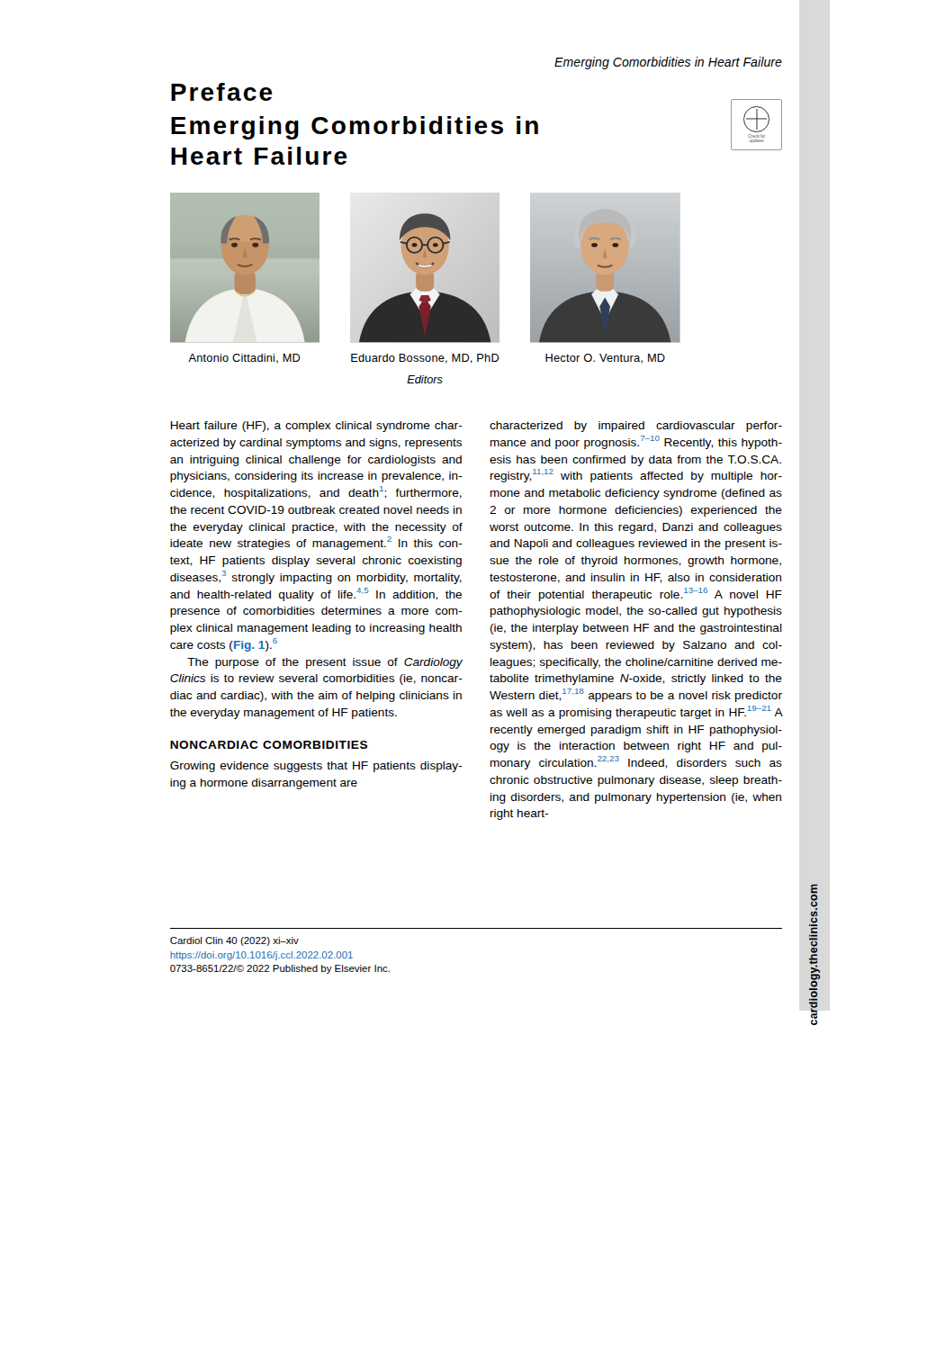cardiology.theclinics.com
Emerging Comorbidities in Heart Failure
Check for
updates
Preface
Emerging Comorbidities in
Heart Failure
Antonio Cittadini, MD
Eduardo Bossone, MD, PhD
Hector O. Ventura, MD
Editors
Heart failure (HF), a complex clinical syndrome characterized by cardinal symptoms and signs, represents an intriguing clinical challenge for cardiologists and physicians, considering its increase in prevalence, incidence, hospitalizations, and death1; furthermore, the recent COVID-19 outbreak created novel needs in the everyday clinical practice, with the necessity of ideate new strategies of management.2 In this context, HF patients display several chronic coexisting diseases,3 strongly impacting on morbidity, mortality, and health-related quality of life.4,5 In addition, the presence of comorbidities determines a more complex clinical management leading to increasing health care costs (Fig. 1).6
The purpose of the present issue of Cardiology Clinics is to review several comorbidities (ie, noncardiac and cardiac), with the aim of helping clinicians in the everyday management of HF patients.
Noncardiac Comorbidities
Growing evidence suggests that HF patients displaying a hormone disarrangement are
characterized by impaired cardiovascular performance and poor prognosis.7–10 Recently, this hypothesis has been confirmed by data from the T.O.S.CA. registry,11,12 with patients affected by multiple hormone and metabolic deficiency syndrome (defined as 2 or more hormone deficiencies) experienced the worst outcome. In this regard, Danzi and colleagues and Napoli and colleagues reviewed in the present issue the role of thyroid hormones, growth hormone, testosterone, and insulin in HF, also in consideration of their potential therapeutic role.13–16 A novel HF pathophysiologic model, the so-called gut hypothesis (ie, the interplay between HF and the gastrointestinal system), has been reviewed by Salzano and colleagues; specifically, the choline/carnitine derived metabolite trimethylamine N-oxide, strictly linked to the Western diet,17,18 appears to be a novel risk predictor as well as a promising therapeutic target in HF.19–21 A recently emerged paradigm shift in HF pathophysiology is the interaction between right HF and pulmonary circulation.22,23 Indeed, disorders such as chronic obstructive pulmonary disease, sleep breathing disorders, and pulmonary hypertension (ie, when right heart-
Cardiol Clin 40 (2022) xi–xiv
https://doi.org/10.1016/j.ccl.2022.02.001
0733-8651/22/© 2022 Published by Elsevier Inc.